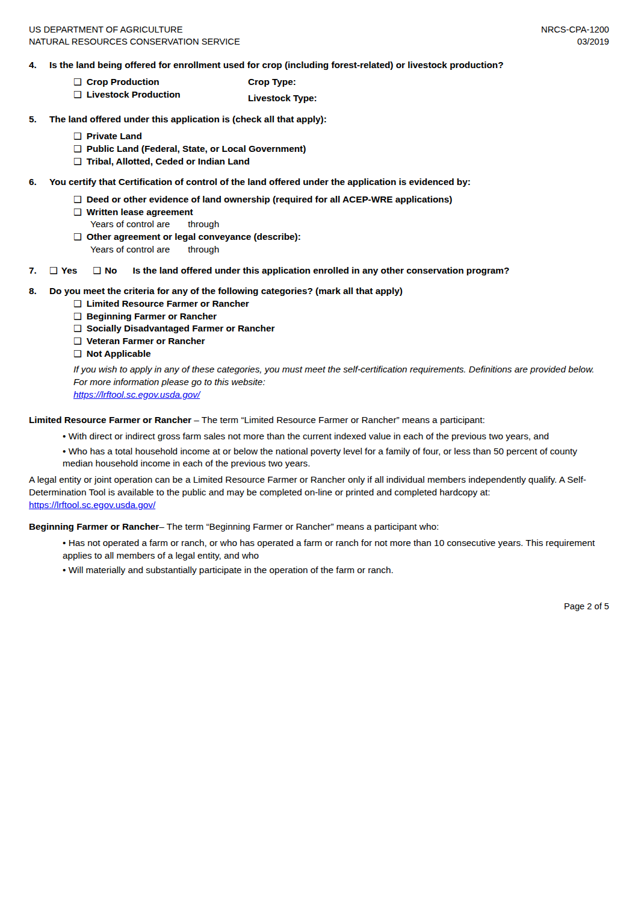US DEPARTMENT OF AGRICULTURE
NATURAL RESOURCES CONSERVATION SERVICE
NRCS-CPA-1200
03/2019
4.
Is the land being offered for enrollment used for crop (including forest-related) or livestock production?
❑Crop Production
❑Livestock Production
Crop Type:
Livestock Type:
5.
The land offered under this application is (check all that apply):
❑Private Land
❑Public Land (Federal, State, or Local Government)
❑Tribal, Allotted, Ceded or Indian Land
6.
You certify that Certification of control of the land offered under the application is evidenced by:
❑Deed or other evidence of land ownership (required for all ACEP-WRE applications)
❑Written lease agreement
Years of control are through
❑Other agreement or legal conveyance (describe):
Years of control are through
7.
❑Yes ❑No Is the land offered under this application enrolled in any other conservation program?
8.
Do you meet the criteria for any of the following categories? (mark all that apply)
❑Limited Resource Farmer or Rancher
❑Beginning Farmer or Rancher
❑Socially Disadvantaged Farmer or Rancher
❑Veteran Farmer or Rancher
❑Not Applicable
If you wish to apply in any of these categories, you must meet the self-certification requirements. Definitions are provided below. For more information please go to this website:
https://lrftool.sc.egov.usda.gov/
Limited Resource Farmer or Rancher – The term “Limited Resource Farmer or Rancher” means a participant:
• With direct or indirect gross farm sales not more than the current indexed value in each of the previous two years, and
• Who has a total household income at or below the national poverty level for a family of four, or less than 50 percent of county median household income in each of the previous two years.
A legal entity or joint operation can be a Limited Resource Farmer or Rancher only if all individual members independently qualify. A Self-Determination Tool is available to the public and may be completed on-line or printed and completed hardcopy at: https://lrftool.sc.egov.usda.gov/
Beginning Farmer or Rancher– The term “Beginning Farmer or Rancher” means a participant who:
• Has not operated a farm or ranch, or who has operated a farm or ranch for not more than 10 consecutive years. This requirement applies to all members of a legal entity, and who
• Will materially and substantially participate in the operation of the farm or ranch.
Page 2 of 5